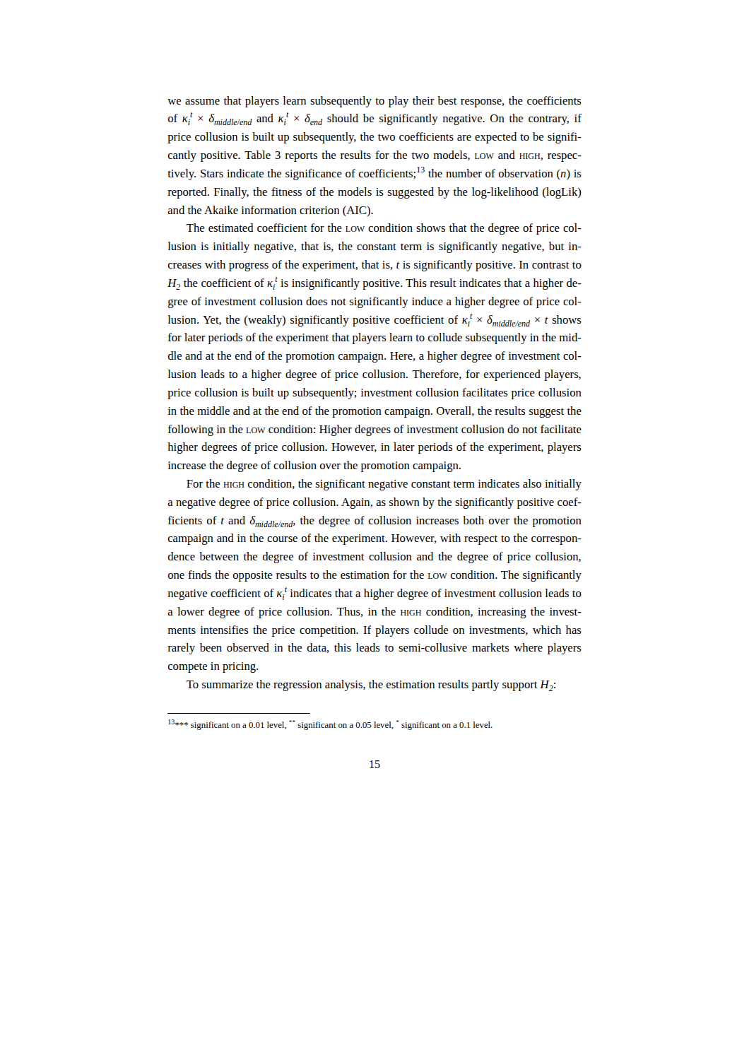we assume that players learn subsequently to play their best response, the coefficients of κit × δmiddle/end and κit × δend should be significantly negative. On the contrary, if price collusion is built up subsequently, the two coefficients are expected to be significantly positive. Table 3 reports the results for the two models, low and high, respectively. Stars indicate the significance of coefficients;13 the number of observation (n) is reported. Finally, the fitness of the models is suggested by the log-likelihood (logLik) and the Akaike information criterion (AIC).
The estimated coefficient for the low condition shows that the degree of price collusion is initially negative, that is, the constant term is significantly negative, but increases with progress of the experiment, that is, t is significantly positive. In contrast to H2 the coefficient of κit is insignificantly positive. This result indicates that a higher degree of investment collusion does not significantly induce a higher degree of price collusion. Yet, the (weakly) significantly positive coefficient of κit × δmiddle/end × t shows for later periods of the experiment that players learn to collude subsequently in the middle and at the end of the promotion campaign. Here, a higher degree of investment collusion leads to a higher degree of price collusion. Therefore, for experienced players, price collusion is built up subsequently; investment collusion facilitates price collusion in the middle and at the end of the promotion campaign. Overall, the results suggest the following in the low condition: Higher degrees of investment collusion do not facilitate higher degrees of price collusion. However, in later periods of the experiment, players increase the degree of collusion over the promotion campaign.
For the high condition, the significant negative constant term indicates also initially a negative degree of price collusion. Again, as shown by the significantly positive coefficients of t and δmiddle/end, the degree of collusion increases both over the promotion campaign and in the course of the experiment. However, with respect to the correspondence between the degree of investment collusion and the degree of price collusion, one finds the opposite results to the estimation for the low condition. The significantly negative coefficient of κit indicates that a higher degree of investment collusion leads to a lower degree of price collusion. Thus, in the high condition, increasing the investments intensifies the price competition. If players collude on investments, which has rarely been observed in the data, this leads to semi-collusive markets where players compete in pricing.
To summarize the regression analysis, the estimation results partly support H2:
13*** significant on a 0.01 level, ** significant on a 0.05 level, * significant on a 0.1 level.
15